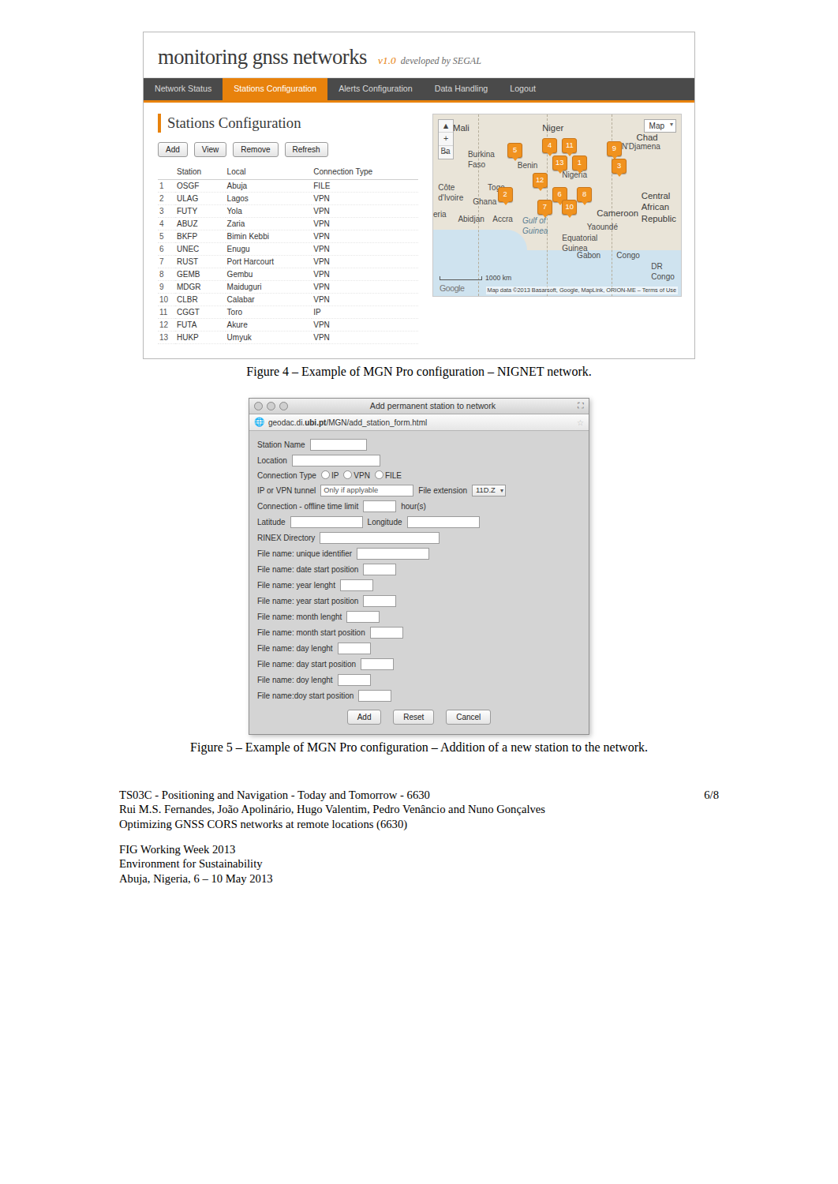monitoring gnss networks v1.0 developed by SEGAL
Network Status
Stations Configuration
Alerts Configuration
Data Handling
Logout
Stations Configuration
Add View Remove Refresh
| | Station | Local | Connection Type |
| --- | --- | --- | --- |
| 1 | OSGF | Abuja | FILE |
| 2 | ULAG | Lagos | VPN |
| 3 | FUTY | Yola | VPN |
| 4 | ABUZ | Zaria | VPN |
| 5 | BKFP | Bimin Kebbi | VPN |
| 6 | UNEC | Enugu | VPN |
| 7 | RUST | Port Harcourt | VPN |
| 8 | GEMB | Gembu | VPN |
| 9 | MDGR | Maiduguri | VPN |
| 10 | CLBR | Calabar | VPN |
| 11 | CGGT | Toro | IP |
| 12 | FUTA | Akure | VPN |
| 13 | HUKP | Umyuk | VPN |
▲
+
–
Map
Mali Niger Chad Ba Burkina
Faso Benin Nigeria Côte
d'Ivoire Togo Ghana eria Abidjan Accra Gulf of
Guinea Cameroon Yaoundé Equatorial
Guinea Gabon Congo Central
African
Republic DR
Congo N'Djamena
5
4
11
9
13
1
3
12
2
6
8
7
10
1000 km
Google
Map data ©2013 Basarsoft, Google, MapLink, ORION-ME – Terms of Use
Figure 4 – Example of MGN Pro configuration – NIGNET network.
Add permanent station to network ⛶
🌐 geodac.di.ubi.pt/MGN/add_station_form.html ☆
Station Name
Location
Connection Type IP VPN FILE
IP or VPN tunnel Only if applyable File extension 11D.Z
Connection - offline time limit hour(s)
Latitude Longitude
RINEX Directory
File name: unique identifier
File name: date start position
File name: year lenght
File name: year start position
File name: month lenght
File name: month start position
File name: day lenght
File name: day start position
File name: doy lenght
File name:doy start position
Add Reset Cancel
Figure 5 – Example of MGN Pro configuration – Addition of a new station to the network.
6/8 TS03C - Positioning and Navigation - Today and Tomorrow - 6630
Rui M.S. Fernandes, João Apolinário, Hugo Valentim, Pedro Venâncio and Nuno Gonçalves
Optimizing GNSS CORS networks at remote locations (6630)
FIG Working Week 2013
Environment for Sustainability
Abuja, Nigeria, 6 – 10 May 2013